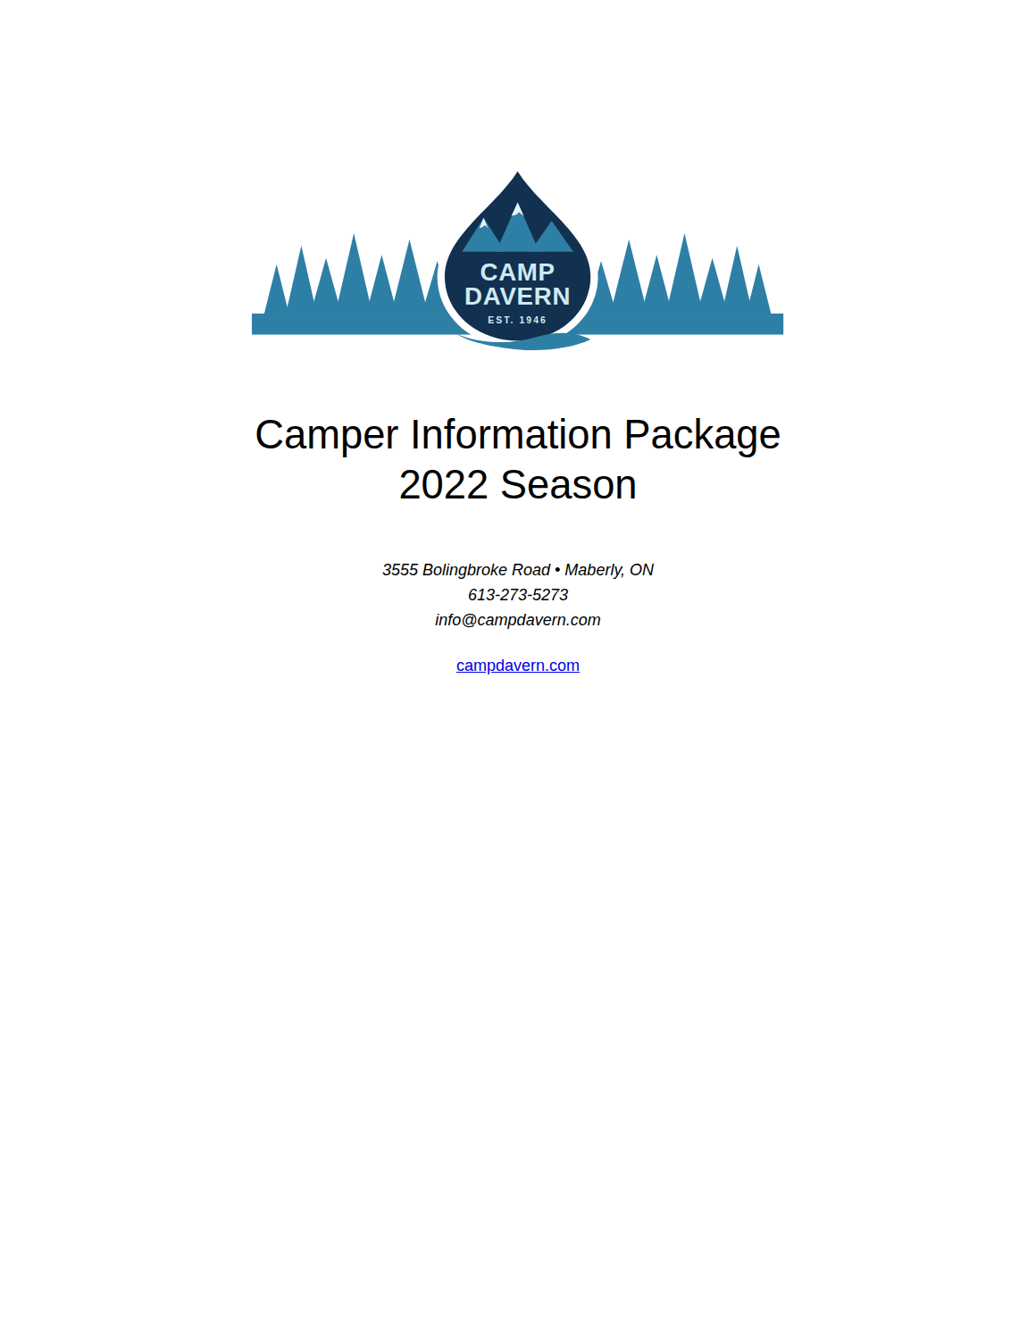CAMP DAVERN EST. 1946
Camper Information Package 2022 Season
3555 Bolingbroke Road • Maberly, ON
613-273-5273
info@campdavern.com
campdavern.com